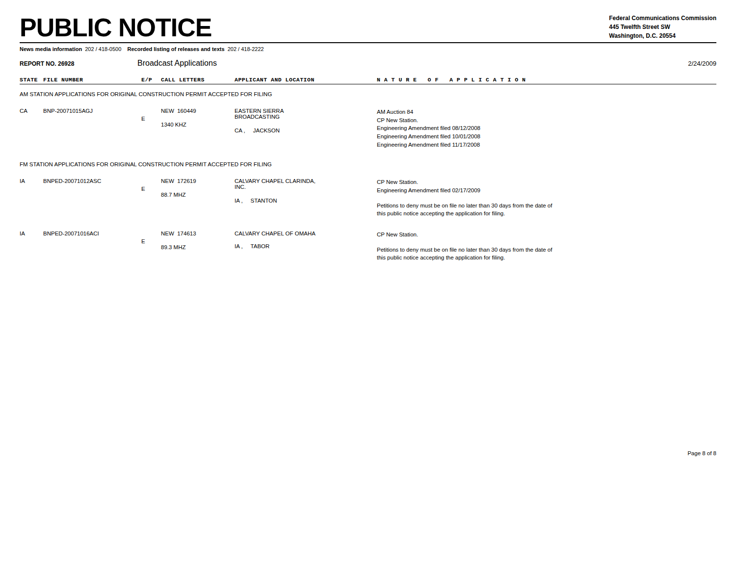PUBLIC NOTICE
Federal Communications Commission
445 Twelfth Street SW
Washington, D.C. 20554
News media information 202 / 418-0500 Recorded listing of releases and texts 202 / 418-2222
REPORT NO. 26928
Broadcast Applications
2/24/2009
STATE
FILE NUMBER
E/P
CALL LETTERS
APPLICANT AND LOCATION
N A T U R E O F A P P L I C A T I O N
AM STATION APPLICATIONS FOR ORIGINAL CONSTRUCTION PERMIT ACCEPTED FOR FILING
CA
BNP-20071015AGJ
E
NEW 160449
1340 KHZ
EASTERN SIERRA
BROADCASTING
CA , JACKSON
AM Auction 84
CP New Station.
Engineering Amendment filed 08/12/2008
Engineering Amendment filed 10/01/2008
Engineering Amendment filed 11/17/2008
FM STATION APPLICATIONS FOR ORIGINAL CONSTRUCTION PERMIT ACCEPTED FOR FILING
IA
BNPED-20071012ASC
E
NEW 172619
88.7 MHZ
CALVARY CHAPEL CLARINDA,
INC.
IA , STANTON
CP New Station.
Engineering Amendment filed 02/17/2009
Petitions to deny must be on file no later than 30 days from the date of
this public notice accepting the application for filing.
IA
BNPED-20071016ACI
E
NEW 174613
89.3 MHZ
CALVARY CHAPEL OF OMAHA
IA , TABOR
CP New Station.
Petitions to deny must be on file no later than 30 days from the date of
this public notice accepting the application for filing.
Page 8 of 8